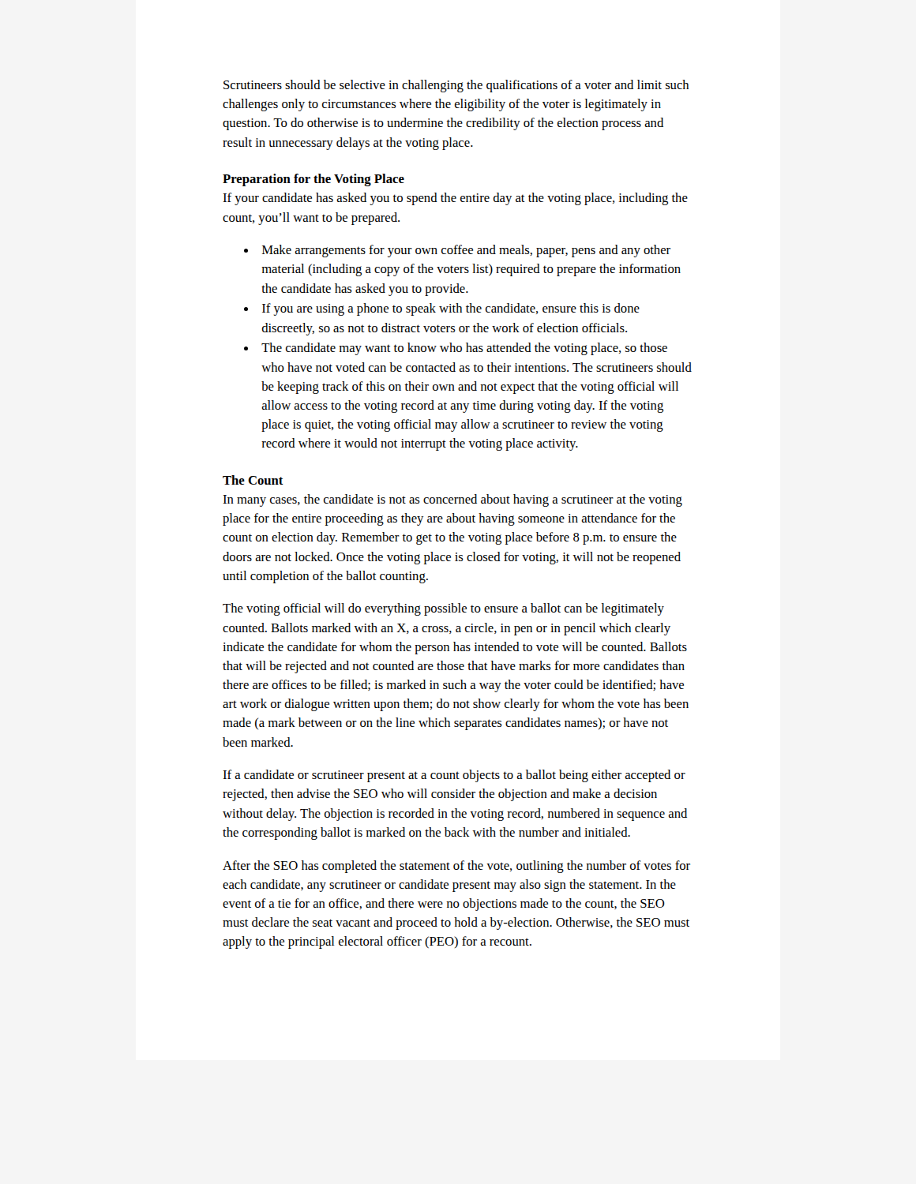Scrutineers should be selective in challenging the qualifications of a voter and limit such challenges only to circumstances where the eligibility of the voter is legitimately in question. To do otherwise is to undermine the credibility of the election process and result in unnecessary delays at the voting place.
Preparation for the Voting Place
If your candidate has asked you to spend the entire day at the voting place, including the count, you’ll want to be prepared.
Make arrangements for your own coffee and meals, paper, pens and any other material (including a copy of the voters list) required to prepare the information the candidate has asked you to provide.
If you are using a phone to speak with the candidate, ensure this is done discreetly, so as not to distract voters or the work of election officials.
The candidate may want to know who has attended the voting place, so those who have not voted can be contacted as to their intentions. The scrutineers should be keeping track of this on their own and not expect that the voting official will allow access to the voting record at any time during voting day. If the voting place is quiet, the voting official may allow a scrutineer to review the voting record where it would not interrupt the voting place activity.
The Count
In many cases, the candidate is not as concerned about having a scrutineer at the voting place for the entire proceeding as they are about having someone in attendance for the count on election day. Remember to get to the voting place before 8 p.m. to ensure the doors are not locked. Once the voting place is closed for voting, it will not be reopened until completion of the ballot counting.
The voting official will do everything possible to ensure a ballot can be legitimately counted. Ballots marked with an X, a cross, a circle, in pen or in pencil which clearly indicate the candidate for whom the person has intended to vote will be counted. Ballots that will be rejected and not counted are those that have marks for more candidates than there are offices to be filled; is marked in such a way the voter could be identified; have art work or dialogue written upon them; do not show clearly for whom the vote has been made (a mark between or on the line which separates candidates names); or have not been marked.
If a candidate or scrutineer present at a count objects to a ballot being either accepted or rejected, then advise the SEO who will consider the objection and make a decision without delay. The objection is recorded in the voting record, numbered in sequence and the corresponding ballot is marked on the back with the number and initialed.
After the SEO has completed the statement of the vote, outlining the number of votes for each candidate, any scrutineer or candidate present may also sign the statement. In the event of a tie for an office, and there were no objections made to the count, the SEO must declare the seat vacant and proceed to hold a by-election. Otherwise, the SEO must apply to the principal electoral officer (PEO) for a recount.